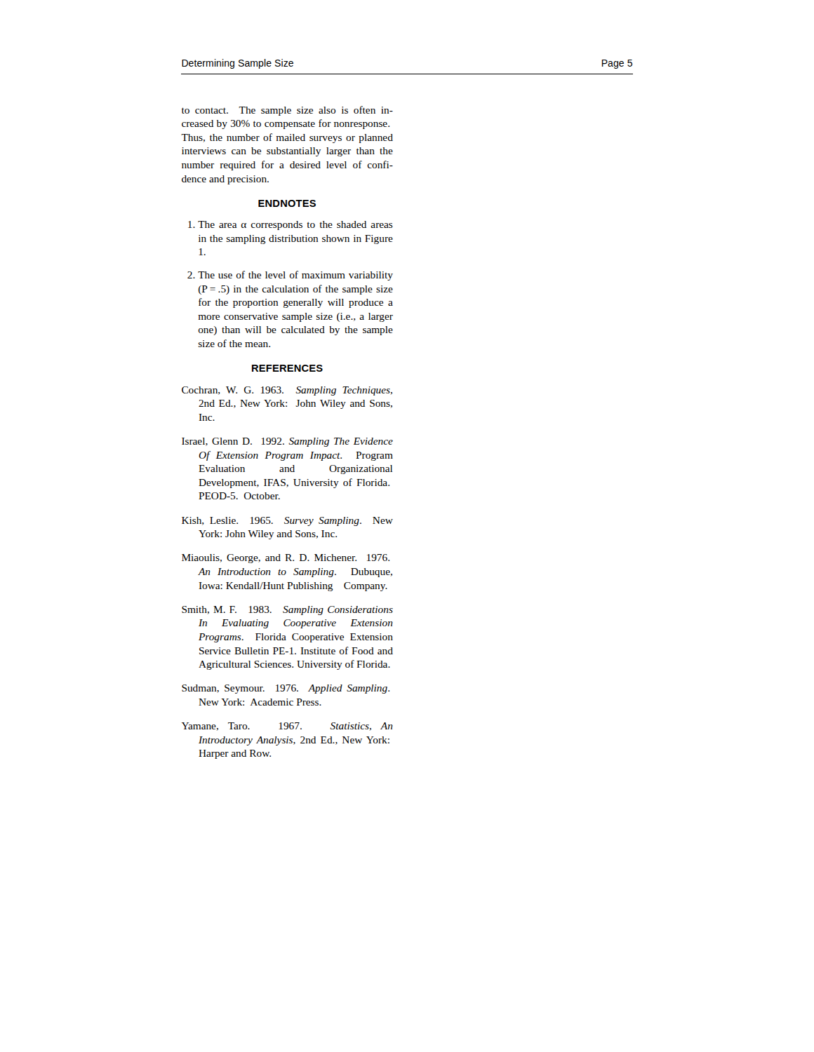Determining Sample Size Page 5
to contact. The sample size also is often increased by 30% to compensate for nonresponse. Thus, the number of mailed surveys or planned interviews can be substantially larger than the number required for a desired level of confidence and precision.
ENDNOTES
The area α corresponds to the shaded areas in the sampling distribution shown in Figure 1.
The use of the level of maximum variability (P = .5) in the calculation of the sample size for the proportion generally will produce a more conservative sample size (i.e., a larger one) than will be calculated by the sample size of the mean.
REFERENCES
Cochran, W. G. 1963. Sampling Techniques, 2nd Ed., New York: John Wiley and Sons, Inc.
Israel, Glenn D. 1992. Sampling The Evidence Of Extension Program Impact. Program Evaluation and Organizational Development, IFAS, University of Florida. PEOD-5. October.
Kish, Leslie. 1965. Survey Sampling. New York: John Wiley and Sons, Inc.
Miaoulis, George, and R. D. Michener. 1976. An Introduction to Sampling. Dubuque, Iowa: Kendall/Hunt Publishing Company.
Smith, M. F. 1983. Sampling Considerations In Evaluating Cooperative Extension Programs. Florida Cooperative Extension Service Bulletin PE-1. Institute of Food and Agricultural Sciences. University of Florida.
Sudman, Seymour. 1976. Applied Sampling. New York: Academic Press.
Yamane, Taro. 1967. Statistics, An Introductory Analysis, 2nd Ed., New York: Harper and Row.